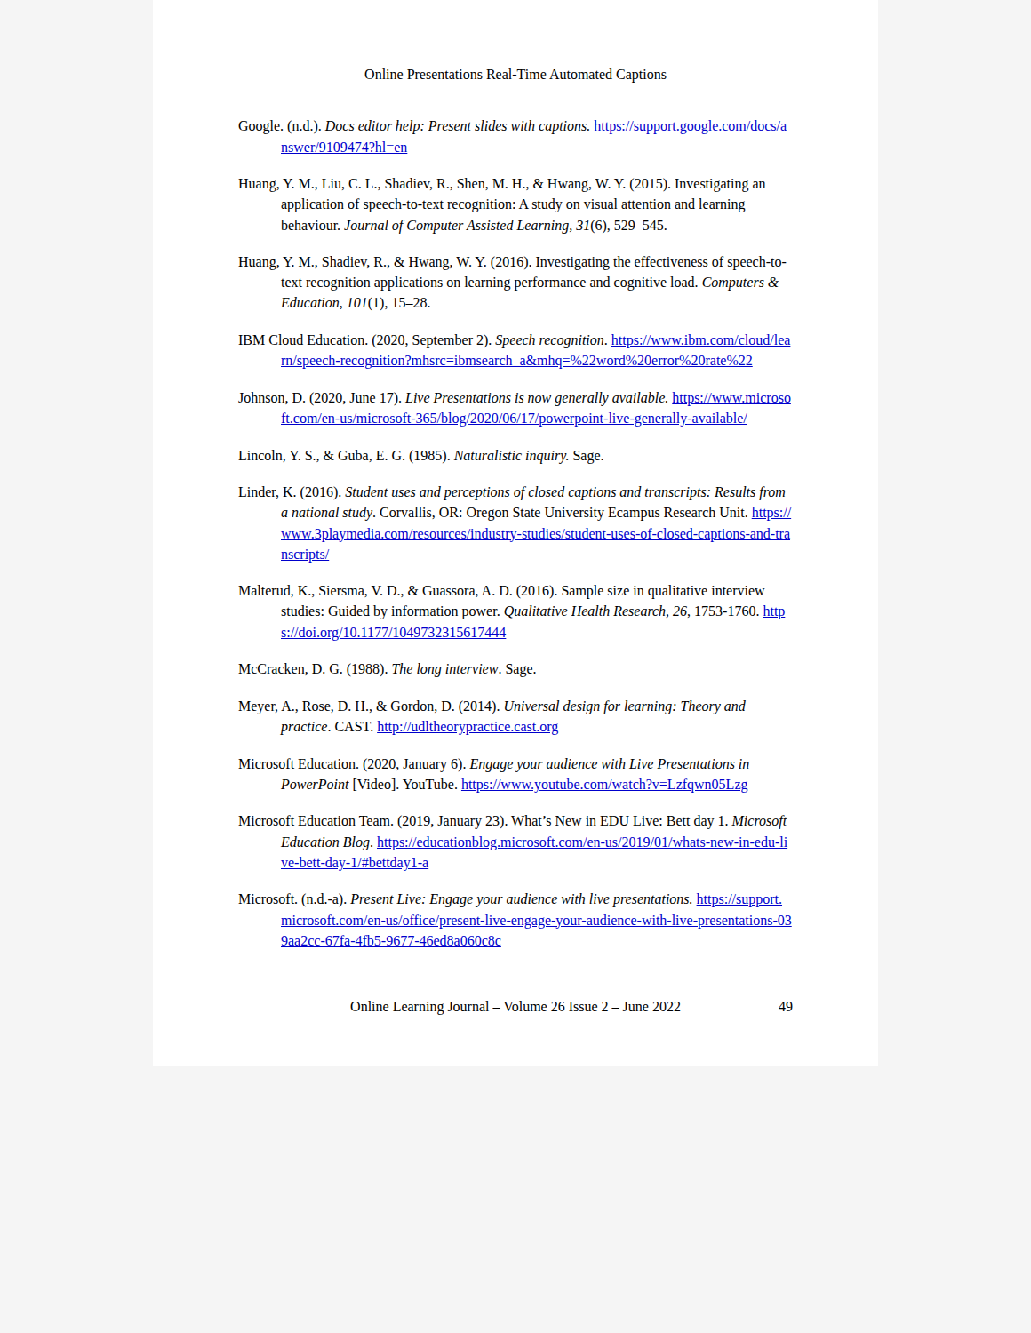Online Presentations Real-Time Automated Captions
Google. (n.d.). Docs editor help: Present slides with captions. https://support.google.com/docs/answer/9109474?hl=en
Huang, Y. M., Liu, C. L., Shadiev, R., Shen, M. H., & Hwang, W. Y. (2015). Investigating an application of speech-to-text recognition: A study on visual attention and learning behaviour. Journal of Computer Assisted Learning, 31(6), 529–545.
Huang, Y. M., Shadiev, R., & Hwang, W. Y. (2016). Investigating the effectiveness of speech-to-text recognition applications on learning performance and cognitive load. Computers & Education, 101(1), 15–28.
IBM Cloud Education. (2020, September 2). Speech recognition. https://www.ibm.com/cloud/learn/speech-recognition?mhsrc=ibmsearch_a&mhq=%22word%20error%20rate%22
Johnson, D. (2020, June 17). Live Presentations is now generally available. https://www.microsoft.com/en-us/microsoft-365/blog/2020/06/17/powerpoint-live-generally-available/
Lincoln, Y. S., & Guba, E. G. (1985). Naturalistic inquiry. Sage.
Linder, K. (2016). Student uses and perceptions of closed captions and transcripts: Results from a national study. Corvallis, OR: Oregon State University Ecampus Research Unit. https://www.3playmedia.com/resources/industry-studies/student-uses-of-closed-captions-and-transcripts/
Malterud, K., Siersma, V. D., & Guassora, A. D. (2016). Sample size in qualitative interview studies: Guided by information power. Qualitative Health Research, 26, 1753-1760. https://doi.org/10.1177/1049732315617444
McCracken, D. G. (1988). The long interview. Sage.
Meyer, A., Rose, D. H., & Gordon, D. (2014). Universal design for learning: Theory and practice. CAST. http://udltheorypractice.cast.org
Microsoft Education. (2020, January 6). Engage your audience with Live Presentations in PowerPoint [Video]. YouTube. https://www.youtube.com/watch?v=Lzfqwn05Lzg
Microsoft Education Team. (2019, January 23). What’s New in EDU Live: Bett day 1. Microsoft Education Blog. https://educationblog.microsoft.com/en-us/2019/01/whats-new-in-edu-live-bett-day-1/#bettday1-a
Microsoft. (n.d.-a). Present Live: Engage your audience with live presentations. https://support.microsoft.com/en-us/office/present-live-engage-your-audience-with-live-presentations-039aa2cc-67fa-4fb5-9677-46ed8a060c8c
Online Learning Journal – Volume 26 Issue 2 – June 2022 49